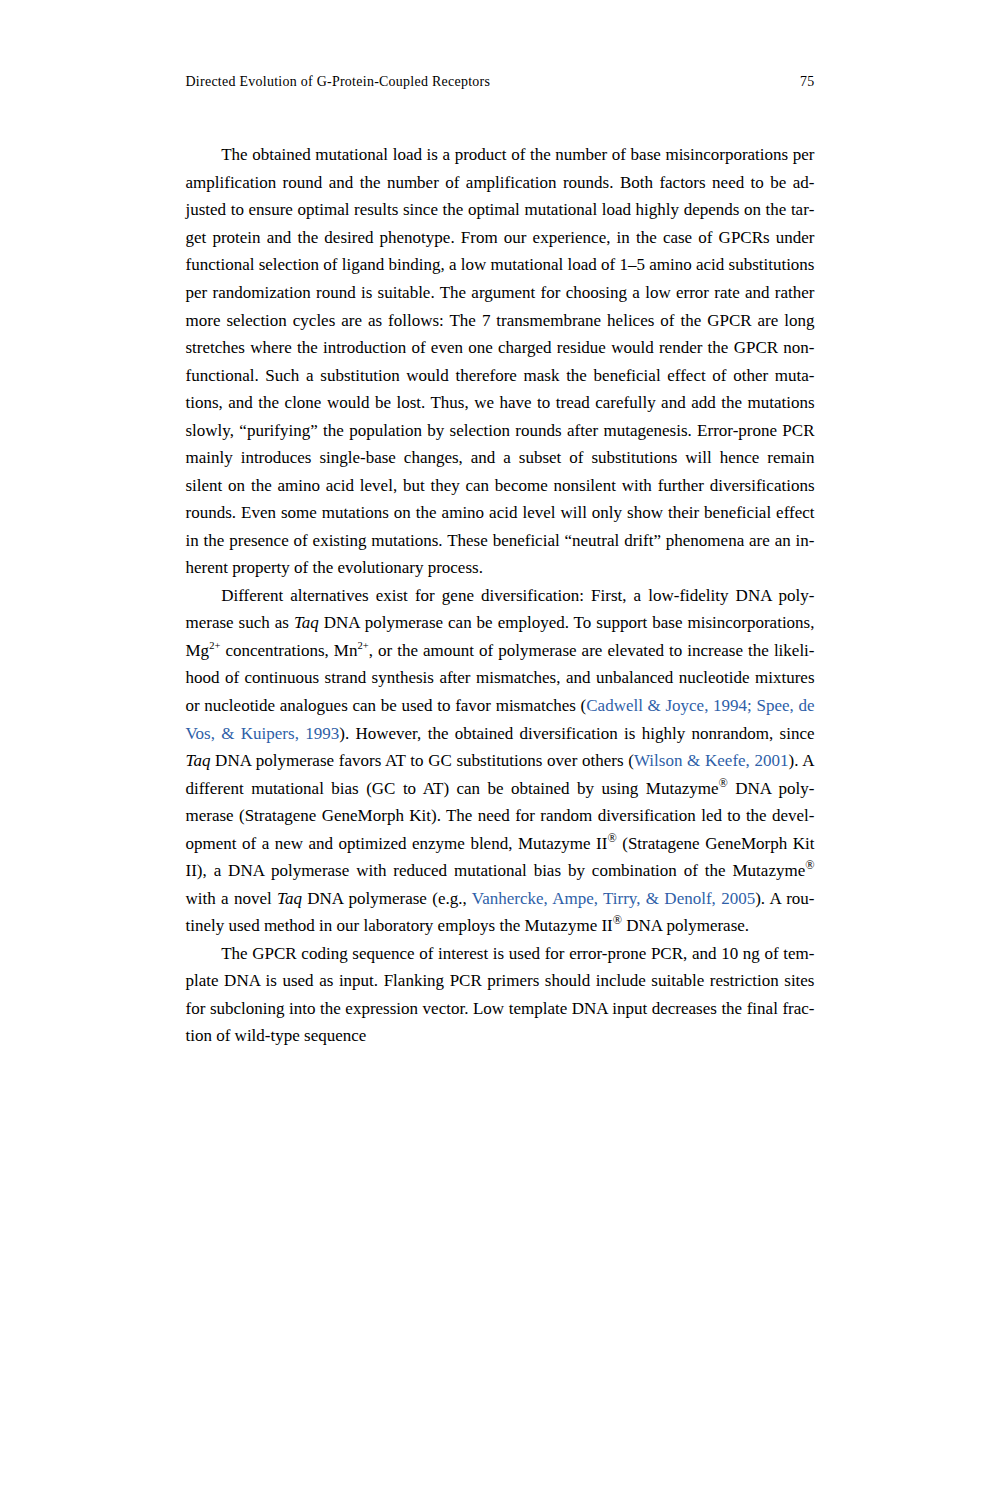Directed Evolution of G-Protein-Coupled Receptors 75
The obtained mutational load is a product of the number of base misincorporations per amplification round and the number of amplification rounds. Both factors need to be adjusted to ensure optimal results since the optimal mutational load highly depends on the target protein and the desired phenotype. From our experience, in the case of GPCRs under functional selection of ligand binding, a low mutational load of 1–5 amino acid substitutions per randomization round is suitable. The argument for choosing a low error rate and rather more selection cycles are as follows: The 7 transmembrane helices of the GPCR are long stretches where the introduction of even one charged residue would render the GPCR nonfunctional. Such a substitution would therefore mask the beneficial effect of other mutations, and the clone would be lost. Thus, we have to tread carefully and add the mutations slowly, “purifying” the population by selection rounds after mutagenesis. Error-prone PCR mainly introduces single-base changes, and a subset of substitutions will hence remain silent on the amino acid level, but they can become nonsilent with further diversifications rounds. Even some mutations on the amino acid level will only show their beneficial effect in the presence of existing mutations. These beneficial “neutral drift” phenomena are an inherent property of the evolutionary process.
Different alternatives exist for gene diversification: First, a low-fidelity DNA polymerase such as Taq DNA polymerase can be employed. To support base misincorporations, Mg2+ concentrations, Mn2+, or the amount of polymerase are elevated to increase the likelihood of continuous strand synthesis after mismatches, and unbalanced nucleotide mixtures or nucleotide analogues can be used to favor mismatches (Cadwell & Joyce, 1994; Spee, de Vos, & Kuipers, 1993). However, the obtained diversification is highly nonrandom, since Taq DNA polymerase favors AT to GC substitutions over others (Wilson & Keefe, 2001). A different mutational bias (GC to AT) can be obtained by using Mutazyme® DNA polymerase (Stratagene GeneMorph Kit). The need for random diversification led to the development of a new and optimized enzyme blend, Mutazyme II® (Stratagene GeneMorph Kit II), a DNA polymerase with reduced mutational bias by combination of the Mutazyme® with a novel Taq DNA polymerase (e.g., Vanhercke, Ampe, Tirry, & Denolf, 2005). A routinely used method in our laboratory employs the Mutazyme II® DNA polymerase.
The GPCR coding sequence of interest is used for error-prone PCR, and 10 ng of template DNA is used as input. Flanking PCR primers should include suitable restriction sites for subcloning into the expression vector. Low template DNA input decreases the final fraction of wild-type sequence